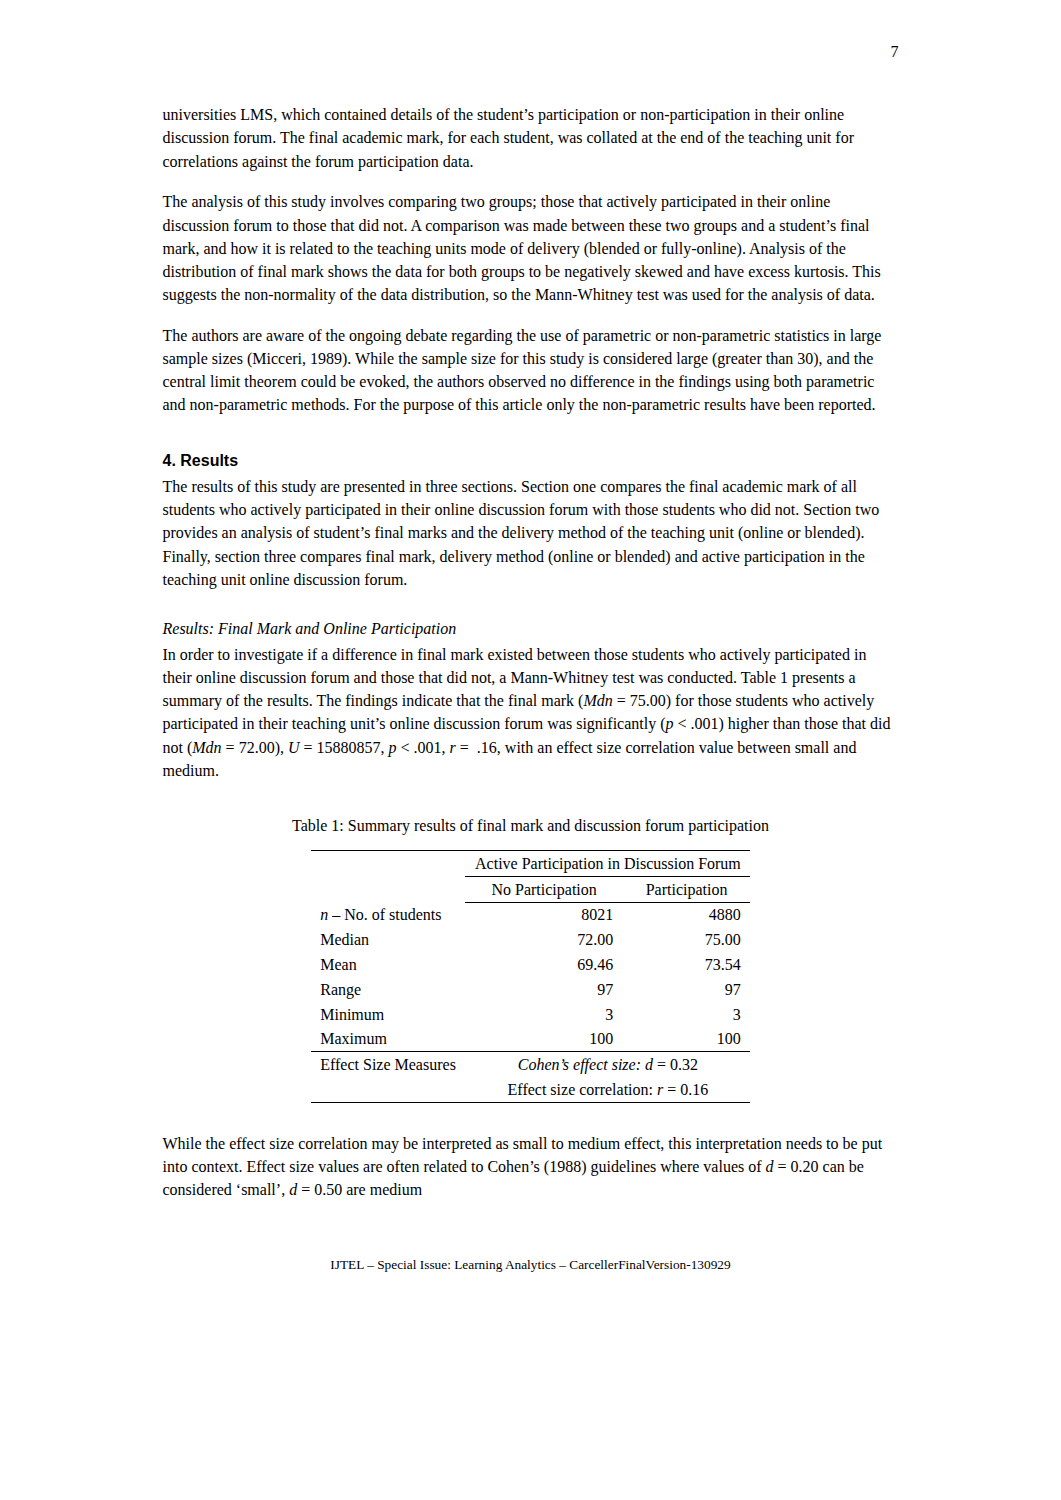7
universities LMS, which contained details of the student’s participation or non-participation in their online discussion forum. The final academic mark, for each student, was collated at the end of the teaching unit for correlations against the forum participation data.
The analysis of this study involves comparing two groups; those that actively participated in their online discussion forum to those that did not. A comparison was made between these two groups and a student’s final mark, and how it is related to the teaching units mode of delivery (blended or fully-online). Analysis of the distribution of final mark shows the data for both groups to be negatively skewed and have excess kurtosis. This suggests the non-normality of the data distribution, so the Mann-Whitney test was used for the analysis of data.
The authors are aware of the ongoing debate regarding the use of parametric or non-parametric statistics in large sample sizes (Micceri, 1989). While the sample size for this study is considered large (greater than 30), and the central limit theorem could be evoked, the authors observed no difference in the findings using both parametric and non-parametric methods. For the purpose of this article only the non-parametric results have been reported.
4. Results
The results of this study are presented in three sections. Section one compares the final academic mark of all students who actively participated in their online discussion forum with those students who did not. Section two provides an analysis of student’s final marks and the delivery method of the teaching unit (online or blended). Finally, section three compares final mark, delivery method (online or blended) and active participation in the teaching unit online discussion forum.
Results: Final Mark and Online Participation
In order to investigate if a difference in final mark existed between those students who actively participated in their online discussion forum and those that did not, a Mann-Whitney test was conducted. Table 1 presents a summary of the results. The findings indicate that the final mark (Mdn = 75.00) for those students who actively participated in their teaching unit’s online discussion forum was significantly (p < .001) higher than those that did not (Mdn = 72.00), U = 15880857, p < .001, r = .16, with an effect size correlation value between small and medium.
Table 1: Summary results of final mark and discussion forum participation
| | Active Participation in Discussion Forum |
| | No Participation | Participation |
| n – No. of students | 8021 | 4880 |
| Median | 72.00 | 75.00 |
| Mean | 69.46 | 73.54 |
| Range | 97 | 97 |
| Minimum | 3 | 3 |
| Maximum | 100 | 100 |
| Effect Size Measures | Cohen’s effect size: d = 0.32 |
| | Effect size correlation: r = 0.16 |
While the effect size correlation may be interpreted as small to medium effect, this interpretation needs to be put into context. Effect size values are often related to Cohen’s (1988) guidelines where values of d = 0.20 can be considered ‘small’, d = 0.50 are medium
IJTEL – Special Issue: Learning Analytics – CarcellerFinalVersion-130929